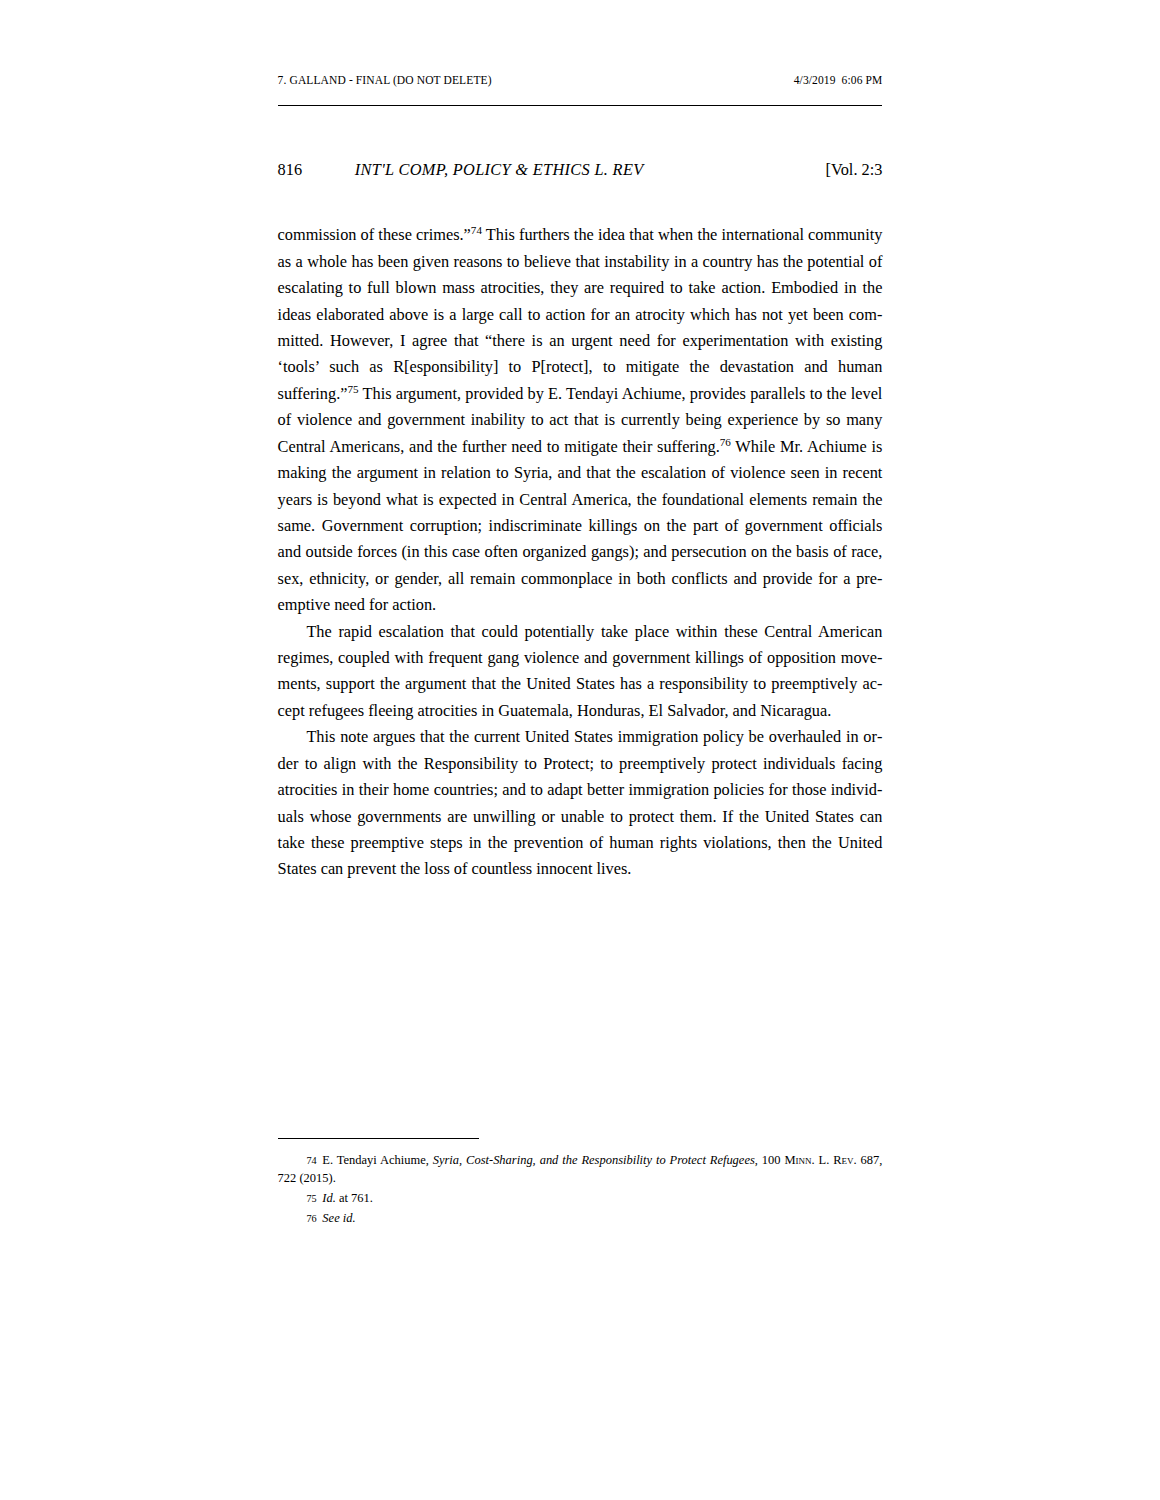7. GALLAND - FINAL (Do Not Delete) 4/3/2019 6:06 PM
816 INT'L COMP, POLICY & ETHICS L. REV [Vol. 2:3
commission of these crimes.”74 This furthers the idea that when the international community as a whole has been given reasons to believe that instability in a country has the potential of escalating to full blown mass atrocities, they are required to take action. Embodied in the ideas elaborated above is a large call to action for an atrocity which has not yet been committed. However, I agree that “there is an urgent need for experimentation with existing ‘tools’ such as R[esponsibility] to P[rotect], to mitigate the devastation and human suffering.”75 This argument, provided by E. Tendayi Achiume, provides parallels to the level of violence and government inability to act that is currently being experience by so many Central Americans, and the further need to mitigate their suffering.76 While Mr. Achiume is making the argument in relation to Syria, and that the escalation of violence seen in recent years is beyond what is expected in Central America, the foundational elements remain the same. Government corruption; indiscriminate killings on the part of government officials and outside forces (in this case often organized gangs); and persecution on the basis of race, sex, ethnicity, or gender, all remain commonplace in both conflicts and provide for a preemptive need for action.
The rapid escalation that could potentially take place within these Central American regimes, coupled with frequent gang violence and government killings of opposition movements, support the argument that the United States has a responsibility to preemptively accept refugees fleeing atrocities in Guatemala, Honduras, El Salvador, and Nicaragua.
This note argues that the current United States immigration policy be overhauled in order to align with the Responsibility to Protect; to preemptively protect individuals facing atrocities in their home countries; and to adapt better immigration policies for those individuals whose governments are unwilling or unable to protect them. If the United States can take these preemptive steps in the prevention of human rights violations, then the United States can prevent the loss of countless innocent lives.
74 E. Tendayi Achiume, Syria, Cost-Sharing, and the Responsibility to Protect Refugees, 100 Minn. L. Rev. 687, 722 (2015).
75 Id. at 761.
76 See id.